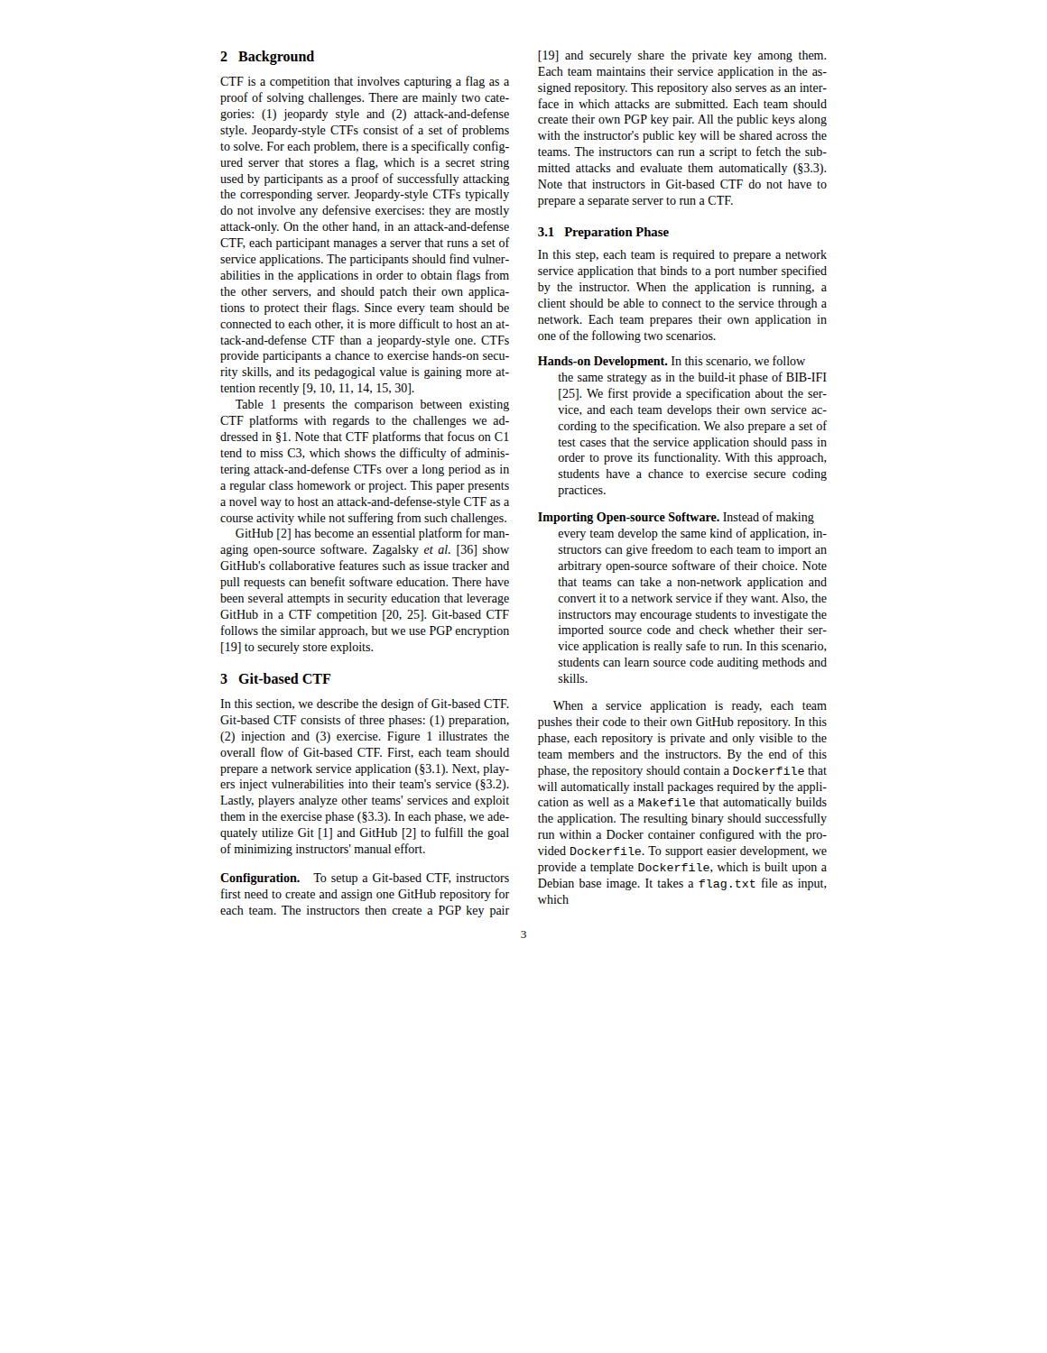2 Background
CTF is a competition that involves capturing a flag as a proof of solving challenges. There are mainly two categories: (1) jeopardy style and (2) attack-and-defense style. Jeopardy-style CTFs consist of a set of problems to solve. For each problem, there is a specifically configured server that stores a flag, which is a secret string used by participants as a proof of successfully attacking the corresponding server. Jeopardy-style CTFs typically do not involve any defensive exercises: they are mostly attack-only. On the other hand, in an attack-and-defense CTF, each participant manages a server that runs a set of service applications. The participants should find vulnerabilities in the applications in order to obtain flags from the other servers, and should patch their own applications to protect their flags. Since every team should be connected to each other, it is more difficult to host an attack-and-defense CTF than a jeopardy-style one. CTFs provide participants a chance to exercise hands-on security skills, and its pedagogical value is gaining more attention recently [9, 10, 11, 14, 15, 30].
Table 1 presents the comparison between existing CTF platforms with regards to the challenges we addressed in §1. Note that CTF platforms that focus on C1 tend to miss C3, which shows the difficulty of administering attack-and-defense CTFs over a long period as in a regular class homework or project. This paper presents a novel way to host an attack-and-defense-style CTF as a course activity while not suffering from such challenges.
GitHub [2] has become an essential platform for managing open-source software. Zagalsky et al. [36] show GitHub's collaborative features such as issue tracker and pull requests can benefit software education. There have been several attempts in security education that leverage GitHub in a CTF competition [20, 25]. Git-based CTF follows the similar approach, but we use PGP encryption [19] to securely store exploits.
3 Git-based CTF
In this section, we describe the design of Git-based CTF. Git-based CTF consists of three phases: (1) preparation, (2) injection and (3) exercise. Figure 1 illustrates the overall flow of Git-based CTF. First, each team should prepare a network service application (§3.1). Next, players inject vulnerabilities into their team's service (§3.2). Lastly, players analyze other teams' services and exploit them in the exercise phase (§3.3). In each phase, we adequately utilize Git [1] and GitHub [2] to fulfill the goal of minimizing instructors' manual effort.
Configuration. To setup a Git-based CTF, instructors first need to create and assign one GitHub repository for each team. The instructors then create a PGP key pair [19] and securely share the private key among them. Each team maintains their service application in the assigned repository. This repository also serves as an interface in which attacks are submitted. Each team should create their own PGP key pair. All the public keys along with the instructor's public key will be shared across the teams. The instructors can run a script to fetch the submitted attacks and evaluate them automatically (§3.3). Note that instructors in Git-based CTF do not have to prepare a separate server to run a CTF.
3.1 Preparation Phase
In this step, each team is required to prepare a network service application that binds to a port number specified by the instructor. When the application is running, a client should be able to connect to the service through a network. Each team prepares their own application in one of the following two scenarios.
Hands-on Development. In this scenario, we follow
the same strategy as in the build-it phase of BIB-IFI [25]. We first provide a specification about the service, and each team develops their own service according to the specification. We also prepare a set of test cases that the service application should pass in order to prove its functionality. With this approach, students have a chance to exercise secure coding practices.
Importing Open-source Software. Instead of making
every team develop the same kind of application, instructors can give freedom to each team to import an arbitrary open-source software of their choice. Note that teams can take a non-network application and convert it to a network service if they want. Also, the instructors may encourage students to investigate the imported source code and check whether their service application is really safe to run. In this scenario, students can learn source code auditing methods and skills.
When a service application is ready, each team pushes their code to their own GitHub repository. In this phase, each repository is private and only visible to the team members and the instructors. By the end of this phase, the repository should contain a Dockerfile that will automatically install packages required by the application as well as a Makefile that automatically builds the application. The resulting binary should successfully run within a Docker container configured with the provided Dockerfile. To support easier development, we provide a template Dockerfile, which is built upon a Debian base image. It takes a flag.txt file as input, which
3